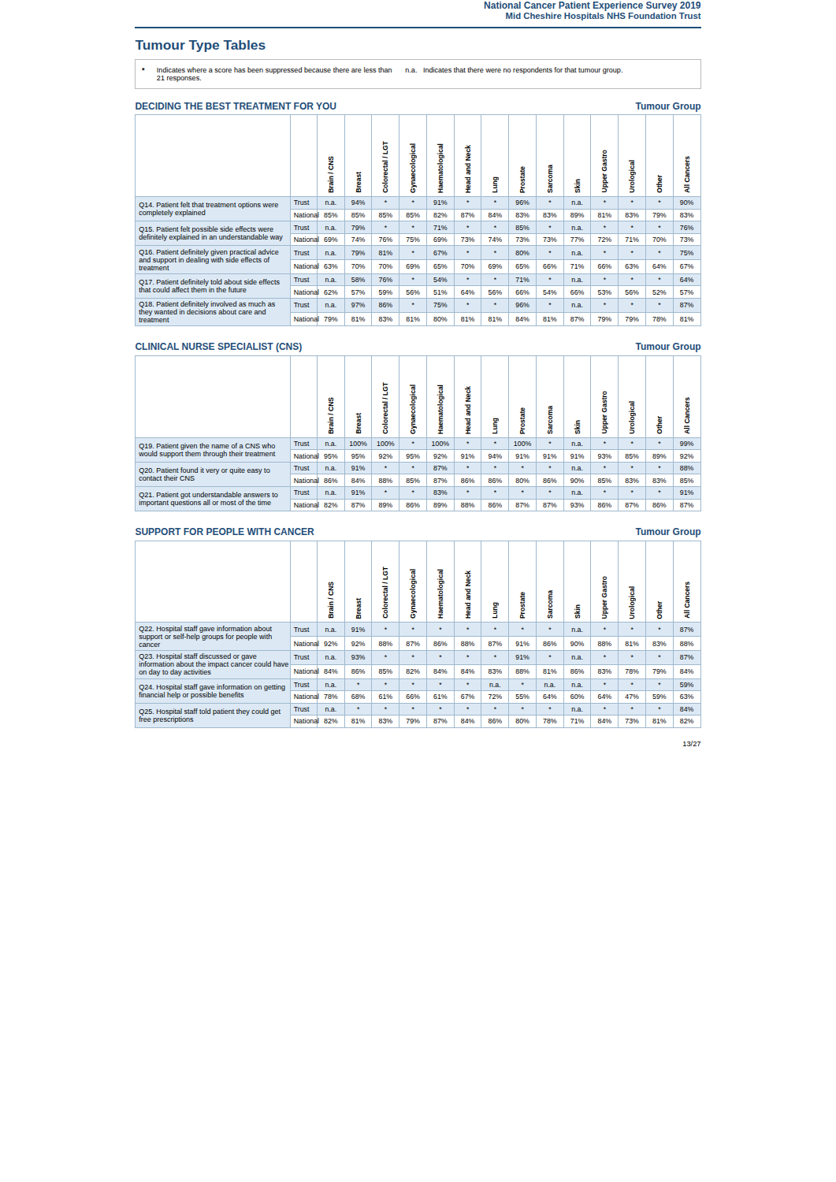National Cancer Patient Experience Survey 2019
Mid Cheshire Hospitals NHS Foundation Trust
Tumour Type Tables
| * | Indicates where a score has been suppressed because there are less than 21 responses. | n.a. | Indicates that there were no respondents for that tumour group. |
DECIDING THE BEST TREATMENT FOR YOU Tumour Group
| | | Brain / CNS | Breast | Colorectal / LGT | Gynaecological | Haematological | Head and Neck | Lung | Prostate | Sarcoma | Skin | Upper Gastro | Urological | Other | All Cancers |
| --- | --- | --- | --- | --- | --- | --- | --- | --- | --- | --- | --- | --- | --- | --- | --- |
| Q14. Patient felt that treatment options were completely explained | Trust | n.a. | 94% | * | * | 91% | * | * | 96% | * | n.a. | * | * | * | 90% |
| National | 85% | 85% | 85% | 85% | 82% | 87% | 84% | 83% | 83% | 89% | 81% | 83% | 79% | 83% |
| Q15. Patient felt possible side effects were definitely explained in an understandable way | Trust | n.a. | 79% | * | * | 71% | * | * | 85% | * | n.a. | * | * | * | 76% |
| National | 69% | 74% | 76% | 75% | 69% | 73% | 74% | 73% | 73% | 77% | 72% | 71% | 70% | 73% |
| Q16. Patient definitely given practical advice and support in dealing with side effects of treatment | Trust | n.a. | 79% | 81% | * | 67% | * | * | 80% | * | n.a. | * | * | * | 75% |
| National | 63% | 70% | 70% | 69% | 65% | 70% | 69% | 65% | 66% | 71% | 66% | 63% | 64% | 67% |
| Q17. Patient definitely told about side effects that could affect them in the future | Trust | n.a. | 58% | 76% | * | 54% | * | * | 71% | * | n.a. | * | * | * | 64% |
| National | 62% | 57% | 59% | 56% | 51% | 64% | 56% | 66% | 54% | 66% | 53% | 56% | 52% | 57% |
| Q18. Patient definitely involved as much as they wanted in decisions about care and treatment | Trust | n.a. | 97% | 86% | * | 75% | * | * | 96% | * | n.a. | * | * | * | 87% |
| National | 79% | 81% | 83% | 81% | 80% | 81% | 81% | 84% | 81% | 87% | 79% | 79% | 78% | 81% |
CLINICAL NURSE SPECIALIST (CNS) Tumour Group
| | | Brain / CNS | Breast | Colorectal / LGT | Gynaecological | Haematological | Head and Neck | Lung | Prostate | Sarcoma | Skin | Upper Gastro | Urological | Other | All Cancers |
| --- | --- | --- | --- | --- | --- | --- | --- | --- | --- | --- | --- | --- | --- | --- | --- |
| Q19. Patient given the name of a CNS who would support them through their treatment | Trust | n.a. | 100% | 100% | * | 100% | * | * | 100% | * | n.a. | * | * | * | 99% |
| National | 95% | 95% | 92% | 95% | 92% | 91% | 94% | 91% | 91% | 91% | 93% | 85% | 89% | 92% |
| Q20. Patient found it very or quite easy to contact their CNS | Trust | n.a. | 91% | * | * | 87% | * | * | * | * | n.a. | * | * | * | 88% |
| National | 86% | 84% | 88% | 85% | 87% | 86% | 86% | 80% | 86% | 90% | 85% | 83% | 83% | 85% |
| Q21. Patient got understandable answers to important questions all or most of the time | Trust | n.a. | 91% | * | * | 83% | * | * | * | * | n.a. | * | * | * | 91% |
| National | 82% | 87% | 89% | 86% | 89% | 88% | 86% | 87% | 87% | 93% | 86% | 87% | 86% | 87% |
SUPPORT FOR PEOPLE WITH CANCER Tumour Group
| | | Brain / CNS | Breast | Colorectal / LGT | Gynaecological | Haematological | Head and Neck | Lung | Prostate | Sarcoma | Skin | Upper Gastro | Urological | Other | All Cancers |
| --- | --- | --- | --- | --- | --- | --- | --- | --- | --- | --- | --- | --- | --- | --- | --- |
| Q22. Hospital staff gave information about support or self-help groups for people with cancer | Trust | n.a. | 91% | * | * | * | * | * | * | * | n.a. | * | * | * | 87% |
| National | 92% | 92% | 88% | 87% | 86% | 88% | 87% | 91% | 86% | 90% | 88% | 81% | 83% | 88% |
| Q23. Hospital staff discussed or gave information about the impact cancer could have on day to day activities | Trust | n.a. | 93% | * | * | * | * | * | 91% | * | n.a. | * | * | * | 87% |
| National | 84% | 86% | 85% | 82% | 84% | 84% | 83% | 88% | 81% | 86% | 83% | 78% | 79% | 84% |
| Q24. Hospital staff gave information on getting financial help or possible benefits | Trust | n.a. | * | * | * | * | * | n.a. | * | n.a. | n.a. | * | * | * | 59% |
| National | 78% | 68% | 61% | 66% | 61% | 67% | 72% | 55% | 64% | 60% | 64% | 47% | 59% | 63% |
| Q25. Hospital staff told patient they could get free prescriptions | Trust | n.a. | * | * | * | * | * | * | * | * | n.a. | * | * | * | 84% |
| National | 82% | 81% | 83% | 79% | 87% | 84% | 86% | 80% | 78% | 71% | 84% | 73% | 81% | 82% |
13/27